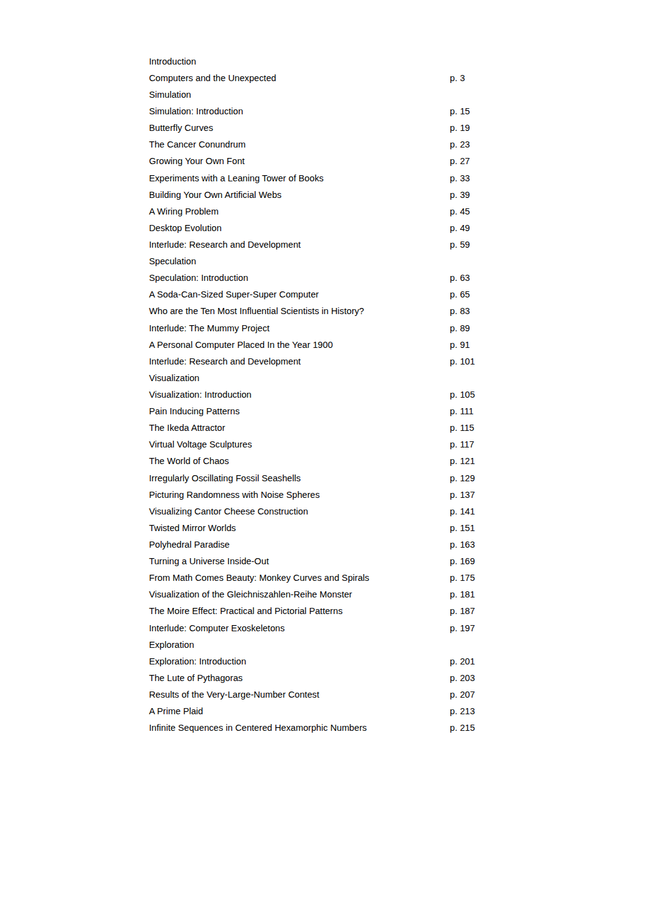| Introduction | |
| Computers and the Unexpected | p. 3 |
| Simulation | |
| Simulation: Introduction | p. 15 |
| Butterfly Curves | p. 19 |
| The Cancer Conundrum | p. 23 |
| Growing Your Own Font | p. 27 |
| Experiments with a Leaning Tower of Books | p. 33 |
| Building Your Own Artificial Webs | p. 39 |
| A Wiring Problem | p. 45 |
| Desktop Evolution | p. 49 |
| Interlude: Research and Development | p. 59 |
| Speculation | |
| Speculation: Introduction | p. 63 |
| A Soda-Can-Sized Super-Super Computer | p. 65 |
| Who are the Ten Most Influential Scientists in History? | p. 83 |
| Interlude: The Mummy Project | p. 89 |
| A Personal Computer Placed In the Year 1900 | p. 91 |
| Interlude: Research and Development | p. 101 |
| Visualization | |
| Visualization: Introduction | p. 105 |
| Pain Inducing Patterns | p. 111 |
| The Ikeda Attractor | p. 115 |
| Virtual Voltage Sculptures | p. 117 |
| The World of Chaos | p. 121 |
| Irregularly Oscillating Fossil Seashells | p. 129 |
| Picturing Randomness with Noise Spheres | p. 137 |
| Visualizing Cantor Cheese Construction | p. 141 |
| Twisted Mirror Worlds | p. 151 |
| Polyhedral Paradise | p. 163 |
| Turning a Universe Inside-Out | p. 169 |
| From Math Comes Beauty: Monkey Curves and Spirals | p. 175 |
| Visualization of the Gleichniszahlen-Reihe Monster | p. 181 |
| The Moire Effect: Practical and Pictorial Patterns | p. 187 |
| Interlude: Computer Exoskeletons | p. 197 |
| Exploration | |
| Exploration: Introduction | p. 201 |
| The Lute of Pythagoras | p. 203 |
| Results of the Very-Large-Number Contest | p. 207 |
| A Prime Plaid | p. 213 |
| Infinite Sequences in Centered Hexamorphic Numbers | p. 215 |